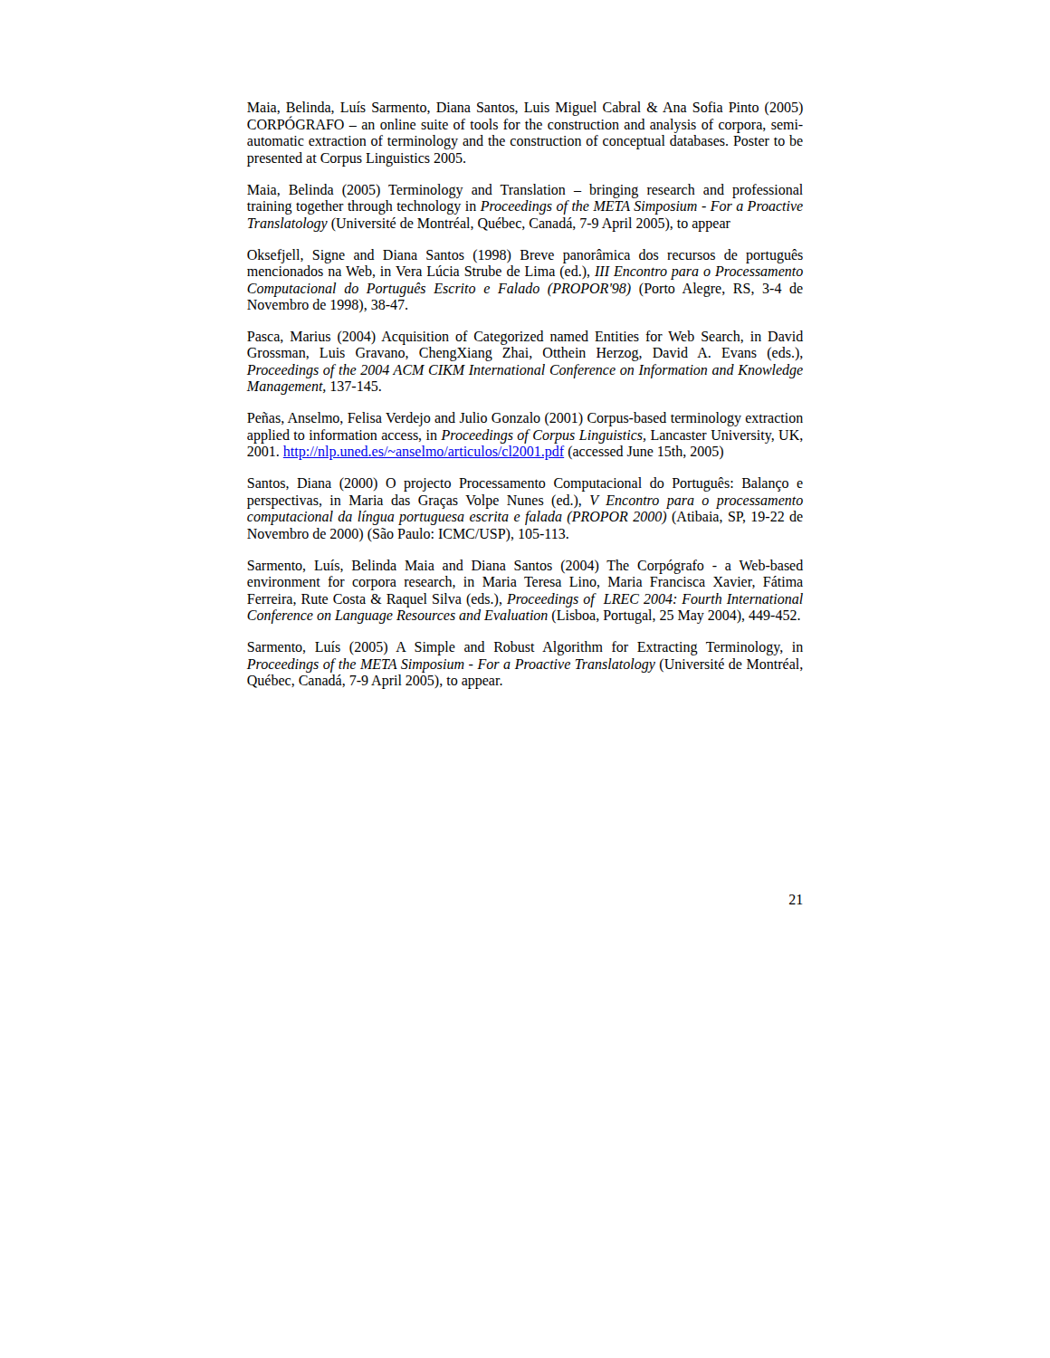Maia, Belinda, Luís Sarmento, Diana Santos, Luis Miguel Cabral & Ana Sofia Pinto (2005) CORPÓGRAFO – an online suite of tools for the construction and analysis of corpora, semi-automatic extraction of terminology and the construction of conceptual databases. Poster to be presented at Corpus Linguistics 2005.
Maia, Belinda (2005) Terminology and Translation – bringing research and professional training together through technology in Proceedings of the META Simposium - For a Proactive Translatology (Université de Montréal, Québec, Canadá, 7-9 April 2005), to appear
Oksefjell, Signe and Diana Santos (1998) Breve panorâmica dos recursos de português mencionados na Web, in Vera Lúcia Strube de Lima (ed.), III Encontro para o Processamento Computacional do Português Escrito e Falado (PROPOR'98) (Porto Alegre, RS, 3-4 de Novembro de 1998), 38-47.
Pasca, Marius (2004) Acquisition of Categorized named Entities for Web Search, in David Grossman, Luis Gravano, ChengXiang Zhai, Otthein Herzog, David A. Evans (eds.), Proceedings of the 2004 ACM CIKM International Conference on Information and Knowledge Management, 137-145.
Peñas, Anselmo, Felisa Verdejo and Julio Gonzalo (2001) Corpus-based terminology extraction applied to information access, in Proceedings of Corpus Linguistics, Lancaster University, UK, 2001. http://nlp.uned.es/~anselmo/articulos/cl2001.pdf (accessed June 15th, 2005)
Santos, Diana (2000) O projecto Processamento Computacional do Português: Balanço e perspectivas, in Maria das Graças Volpe Nunes (ed.), V Encontro para o processamento computacional da língua portuguesa escrita e falada (PROPOR 2000) (Atibaia, SP, 19-22 de Novembro de 2000) (São Paulo: ICMC/USP), 105-113.
Sarmento, Luís, Belinda Maia and Diana Santos (2004) The Corpógrafo - a Web-based environment for corpora research, in Maria Teresa Lino, Maria Francisca Xavier, Fátima Ferreira, Rute Costa & Raquel Silva (eds.), Proceedings of LREC 2004: Fourth International Conference on Language Resources and Evaluation (Lisboa, Portugal, 25 May 2004), 449-452.
Sarmento, Luís (2005) A Simple and Robust Algorithm for Extracting Terminology, in Proceedings of the META Simposium - For a Proactive Translatology (Université de Montréal, Québec, Canadá, 7-9 April 2005), to appear.
21